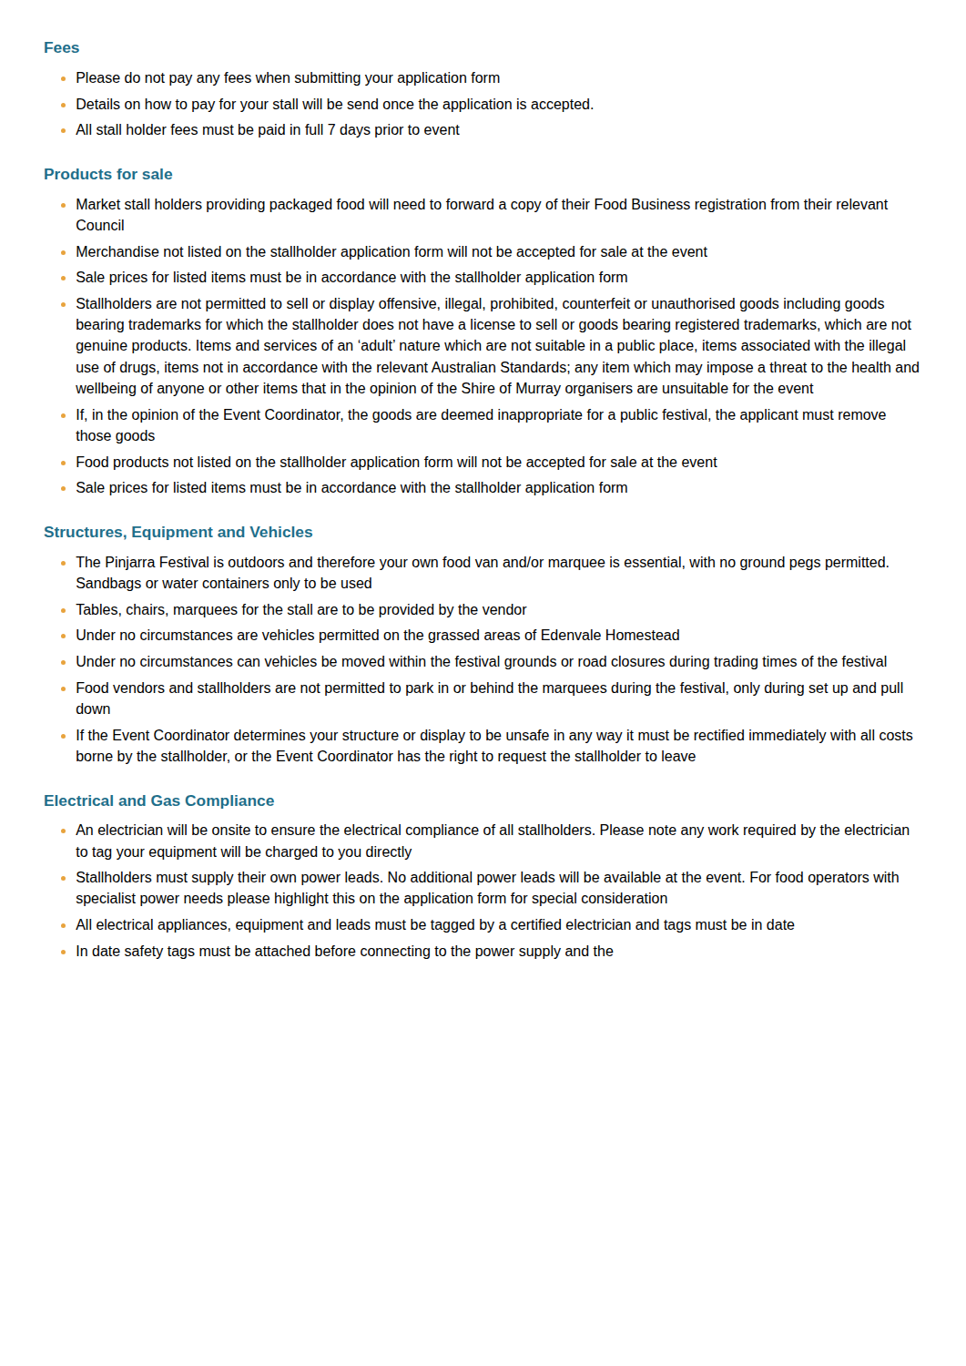Fees
Please do not pay any fees when submitting your application form
Details on how to pay for your stall will be send once the application is accepted.
All stall holder fees must be paid in full 7 days prior to event
Products for sale
Market stall holders providing packaged food will need to forward a copy of their Food Business registration from their relevant Council
Merchandise not listed on the stallholder application form will not be accepted for sale at the event
Sale prices for listed items must be in accordance with the stallholder application form
Stallholders are not permitted to sell or display offensive, illegal, prohibited, counterfeit or unauthorised goods including goods bearing trademarks for which the stallholder does not have a license to sell or goods bearing registered trademarks, which are not genuine products. Items and services of an ‘adult’ nature which are not suitable in a public place, items associated with the illegal use of drugs, items not in accordance with the relevant Australian Standards; any item which may impose a threat to the health and wellbeing of anyone or other items that in the opinion of the Shire of Murray organisers are unsuitable for the event
If, in the opinion of the Event Coordinator, the goods are deemed inappropriate for a public festival, the applicant must remove those goods
Food products not listed on the stallholder application form will not be accepted for sale at the event
Sale prices for listed items must be in accordance with the stallholder application form
Structures, Equipment and Vehicles
The Pinjarra Festival is outdoors and therefore your own food van and/or marquee is essential, with no ground pegs permitted. Sandbags or water containers only to be used
Tables, chairs, marquees for the stall are to be provided by the vendor
Under no circumstances are vehicles permitted on the grassed areas of Edenvale Homestead
Under no circumstances can vehicles be moved within the festival grounds or road closures during trading times of the festival
Food vendors and stallholders are not permitted to park in or behind the marquees during the festival, only during set up and pull down
If the Event Coordinator determines your structure or display to be unsafe in any way it must be rectified immediately with all costs borne by the stallholder, or the Event Coordinator has the right to request the stallholder to leave
Electrical and Gas Compliance
An electrician will be onsite to ensure the electrical compliance of all stallholders. Please note any work required by the electrician to tag your equipment will be charged to you directly
Stallholders must supply their own power leads. No additional power leads will be available at the event. For food operators with specialist power needs please highlight this on the application form for special consideration
All electrical appliances, equipment and leads must be tagged by a certified electrician and tags must be in date
In date safety tags must be attached before connecting to the power supply and the